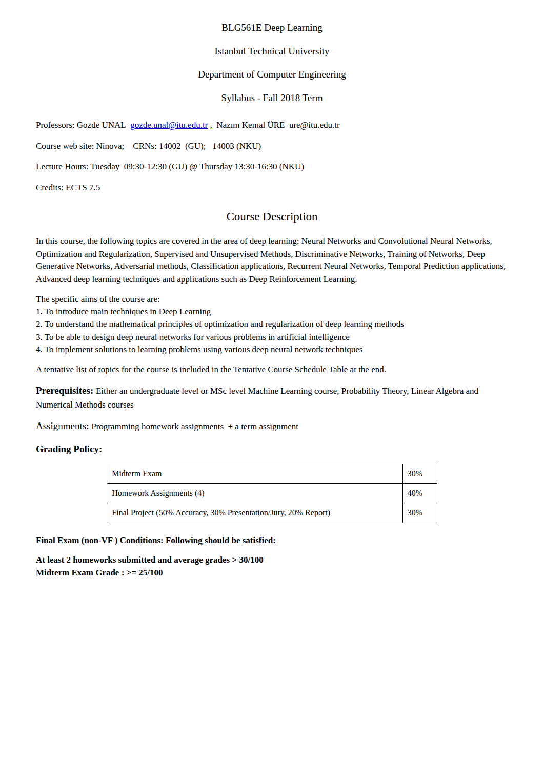BLG561E Deep Learning
Istanbul Technical University
Department of Computer Engineering
Syllabus - Fall 2018 Term
Professors: Gozde UNAL gozde.unal@itu.edu.tr , Nazım Kemal ÜRE ure@itu.edu.tr
Course web site: Ninova; CRNs: 14002 (GU); 14003 (NKU)
Lecture Hours: Tuesday 09:30-12:30 (GU) @ Thursday 13:30-16:30 (NKU)
Credits: ECTS 7.5
Course Description
In this course, the following topics are covered in the area of deep learning: Neural Networks and Convolutional Neural Networks, Optimization and Regularization, Supervised and Unsupervised Methods, Discriminative Networks, Training of Networks, Deep Generative Networks, Adversarial methods, Classification applications, Recurrent Neural Networks, Temporal Prediction applications, Advanced deep learning techniques and applications such as Deep Reinforcement Learning.
The specific aims of the course are:
1. To introduce main techniques in Deep Learning
2. To understand the mathematical principles of optimization and regularization of deep learning methods
3. To be able to design deep neural networks for various problems in artificial intelligence
4. To implement solutions to learning problems using various deep neural network techniques
A tentative list of topics for the course is included in the Tentative Course Schedule Table at the end.
Prerequisites: Either an undergraduate level or MSc level Machine Learning course, Probability Theory, Linear Algebra and Numerical Methods courses
Assignments: Programming homework assignments + a term assignment
Grading Policy:
| Midterm Exam | 30% |
| Homework Assignments (4) | 40% |
| Final Project (50% Accuracy, 30% Presentation/Jury, 20% Report) | 30% |
Final Exam (non-VF ) Conditions: Following should be satisfied:
At least 2 homeworks submitted and average grades > 30/100
Midterm Exam Grade : >= 25/100